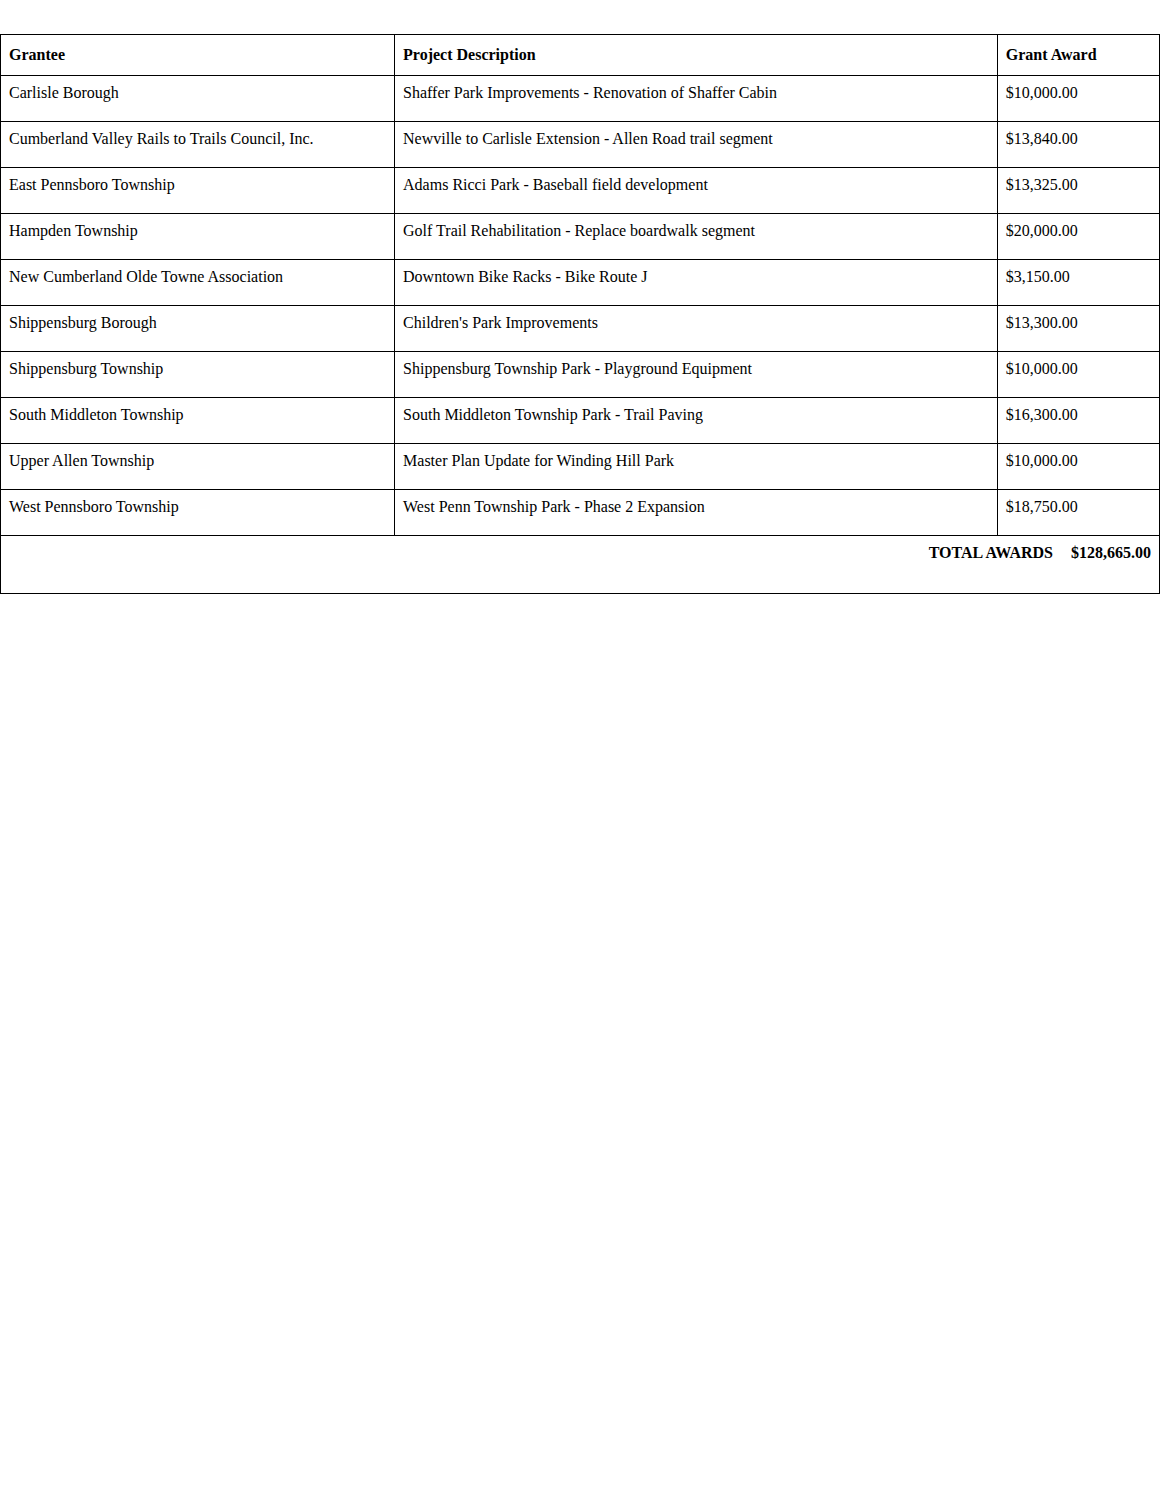| Grantee | Project Description | Grant Award |
| --- | --- | --- |
| Carlisle Borough | Shaffer Park Improvements - Renovation of Shaffer Cabin | $10,000.00 |
| Cumberland Valley Rails to Trails Council, Inc. | Newville to Carlisle Extension - Allen Road trail segment | $13,840.00 |
| East Pennsboro Township | Adams Ricci Park - Baseball field development | $13,325.00 |
| Hampden Township | Golf Trail Rehabilitation - Replace boardwalk segment | $20,000.00 |
| New Cumberland Olde Towne Association | Downtown Bike Racks - Bike Route J | $3,150.00 |
| Shippensburg Borough | Children's Park Improvements | $13,300.00 |
| Shippensburg Township | Shippensburg Township Park - Playground Equipment | $10,000.00 |
| South Middleton Township | South Middleton Township Park - Trail Paving | $16,300.00 |
| Upper Allen Township | Master Plan Update for Winding Hill Park | $10,000.00 |
| West Pennsboro Township | West Penn Township Park - Phase 2 Expansion | $18,750.00 |
| TOTAL AWARDS $128,665.00 |